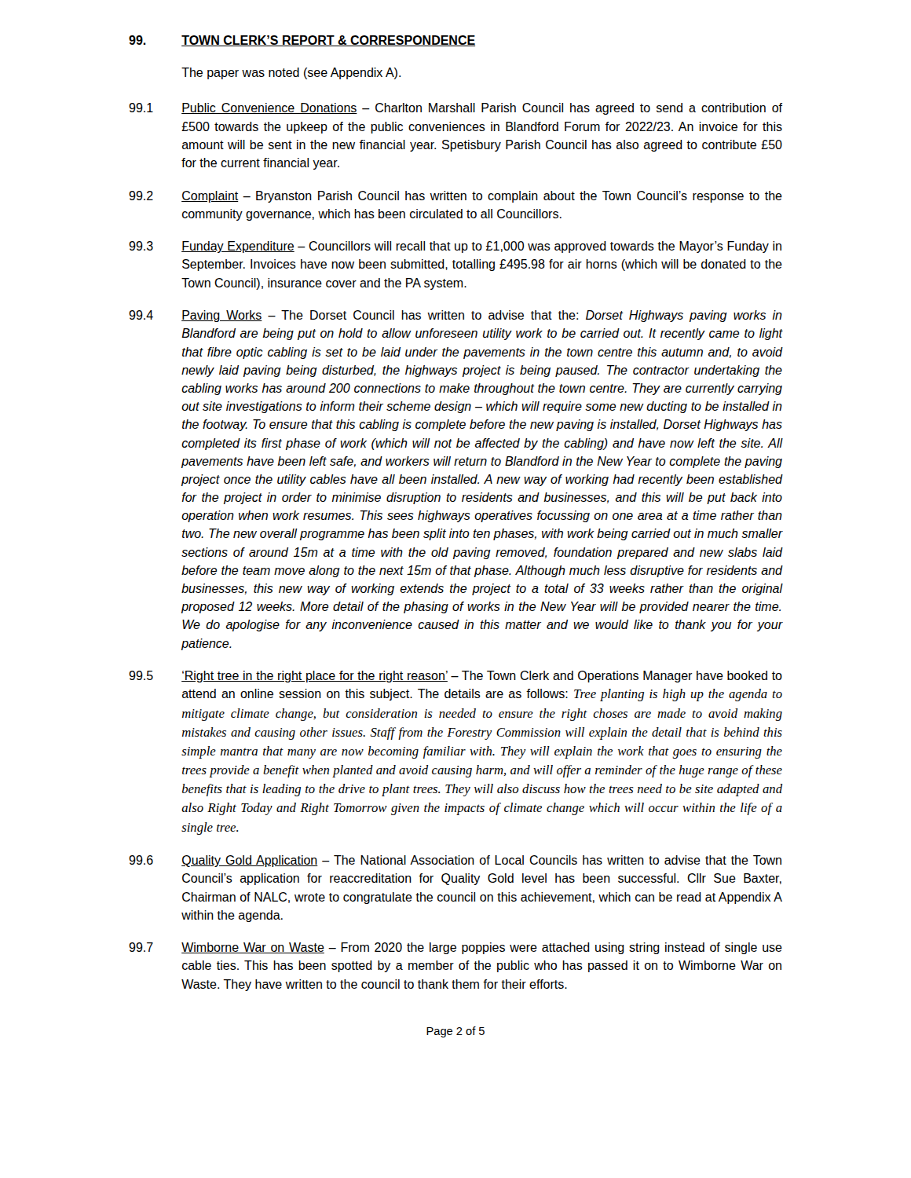99.
TOWN CLERK’S REPORT & CORRESPONDENCE
The paper was noted (see Appendix A).
99.1
Public Convenience Donations – Charlton Marshall Parish Council has agreed to send a contribution of £500 towards the upkeep of the public conveniences in Blandford Forum for 2022/23. An invoice for this amount will be sent in the new financial year. Spetisbury Parish Council has also agreed to contribute £50 for the current financial year.
99.2
Complaint – Bryanston Parish Council has written to complain about the Town Council’s response to the community governance, which has been circulated to all Councillors.
99.3
Funday Expenditure – Councillors will recall that up to £1,000 was approved towards the Mayor’s Funday in September. Invoices have now been submitted, totalling £495.98 for air horns (which will be donated to the Town Council), insurance cover and the PA system.
99.4
Paving Works – The Dorset Council has written to advise that the: Dorset Highways paving works in Blandford are being put on hold to allow unforeseen utility work to be carried out. It recently came to light that fibre optic cabling is set to be laid under the pavements in the town centre this autumn and, to avoid newly laid paving being disturbed, the highways project is being paused. The contractor undertaking the cabling works has around 200 connections to make throughout the town centre. They are currently carrying out site investigations to inform their scheme design – which will require some new ducting to be installed in the footway. To ensure that this cabling is complete before the new paving is installed, Dorset Highways has completed its first phase of work (which will not be affected by the cabling) and have now left the site. All pavements have been left safe, and workers will return to Blandford in the New Year to complete the paving project once the utility cables have all been installed. A new way of working had recently been established for the project in order to minimise disruption to residents and businesses, and this will be put back into operation when work resumes. This sees highways operatives focussing on one area at a time rather than two. The new overall programme has been split into ten phases, with work being carried out in much smaller sections of around 15m at a time with the old paving removed, foundation prepared and new slabs laid before the team move along to the next 15m of that phase. Although much less disruptive for residents and businesses, this new way of working extends the project to a total of 33 weeks rather than the original proposed 12 weeks. More detail of the phasing of works in the New Year will be provided nearer the time. We do apologise for any inconvenience caused in this matter and we would like to thank you for your patience.
99.5
‘Right tree in the right place for the right reason’ – The Town Clerk and Operations Manager have booked to attend an online session on this subject. The details are as follows: Tree planting is high up the agenda to mitigate climate change, but consideration is needed to ensure the right choses are made to avoid making mistakes and causing other issues. Staff from the Forestry Commission will explain the detail that is behind this simple mantra that many are now becoming familiar with. They will explain the work that goes to ensuring the trees provide a benefit when planted and avoid causing harm, and will offer a reminder of the huge range of these benefits that is leading to the drive to plant trees. They will also discuss how the trees need to be site adapted and also Right Today and Right Tomorrow given the impacts of climate change which will occur within the life of a single tree.
99.6
Quality Gold Application – The National Association of Local Councils has written to advise that the Town Council’s application for reaccreditation for Quality Gold level has been successful. Cllr Sue Baxter, Chairman of NALC, wrote to congratulate the council on this achievement, which can be read at Appendix A within the agenda.
99.7
Wimborne War on Waste – From 2020 the large poppies were attached using string instead of single use cable ties. This has been spotted by a member of the public who has passed it on to Wimborne War on Waste. They have written to the council to thank them for their efforts.
Page 2 of 5